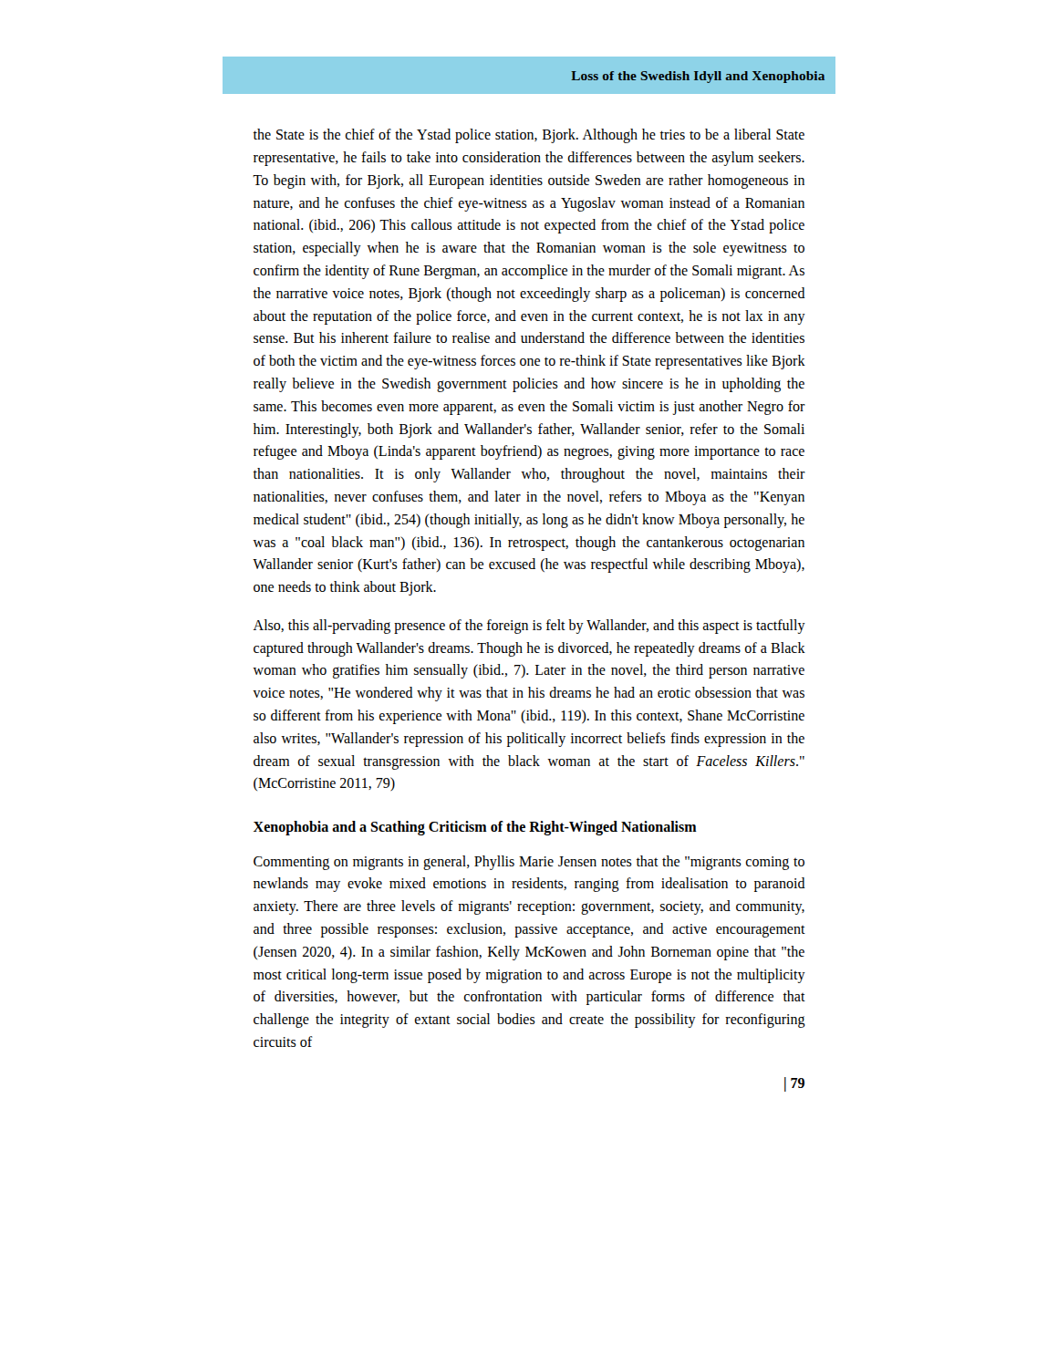Loss of the Swedish Idyll and Xenophobia
the State is the chief of the Ystad police station, Bjork. Although he tries to be a liberal State representative, he fails to take into consideration the differences between the asylum seekers. To begin with, for Bjork, all European identities outside Sweden are rather homogeneous in nature, and he confuses the chief eye-witness as a Yugoslav woman instead of a Romanian national. (ibid., 206) This callous attitude is not expected from the chief of the Ystad police station, especially when he is aware that the Romanian woman is the sole eyewitness to confirm the identity of Rune Bergman, an accomplice in the murder of the Somali migrant. As the narrative voice notes, Bjork (though not exceedingly sharp as a policeman) is concerned about the reputation of the police force, and even in the current context, he is not lax in any sense. But his inherent failure to realise and understand the difference between the identities of both the victim and the eye-witness forces one to re-think if State representatives like Bjork really believe in the Swedish government policies and how sincere is he in upholding the same. This becomes even more apparent, as even the Somali victim is just another Negro for him. Interestingly, both Bjork and Wallander's father, Wallander senior, refer to the Somali refugee and Mboya (Linda's apparent boyfriend) as negroes, giving more importance to race than nationalities. It is only Wallander who, throughout the novel, maintains their nationalities, never confuses them, and later in the novel, refers to Mboya as the "Kenyan medical student" (ibid., 254) (though initially, as long as he didn't know Mboya personally, he was a "coal black man") (ibid., 136). In retrospect, though the cantankerous octogenarian Wallander senior (Kurt's father) can be excused (he was respectful while describing Mboya), one needs to think about Bjork.
Also, this all-pervading presence of the foreign is felt by Wallander, and this aspect is tactfully captured through Wallander's dreams. Though he is divorced, he repeatedly dreams of a Black woman who gratifies him sensually (ibid., 7). Later in the novel, the third person narrative voice notes, "He wondered why it was that in his dreams he had an erotic obsession that was so different from his experience with Mona" (ibid., 119). In this context, Shane McCorristine also writes, "Wallander's repression of his politically incorrect beliefs finds expression in the dream of sexual transgression with the black woman at the start of Faceless Killers." (McCorristine 2011, 79)
Xenophobia and a Scathing Criticism of the Right-Winged Nationalism
Commenting on migrants in general, Phyllis Marie Jensen notes that the "migrants coming to newlands may evoke mixed emotions in residents, ranging from idealisation to paranoid anxiety. There are three levels of migrants' reception: government, society, and community, and three possible responses: exclusion, passive acceptance, and active encouragement (Jensen 2020, 4). In a similar fashion, Kelly McKowen and John Borneman opine that "the most critical long-term issue posed by migration to and across Europe is not the multiplicity of diversities, however, but the confrontation with particular forms of difference that challenge the integrity of extant social bodies and create the possibility for reconfiguring circuits of
| 79